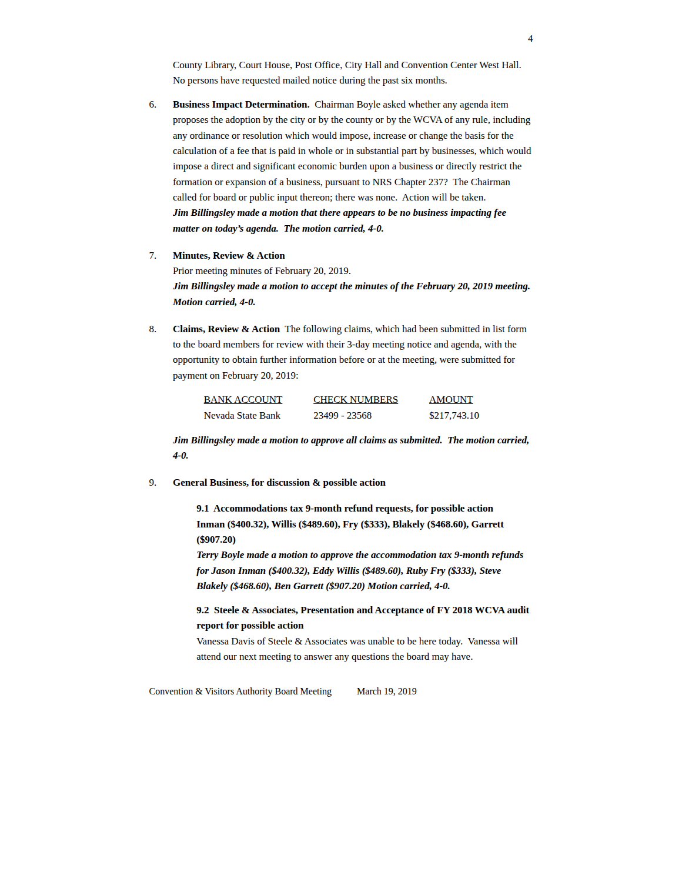4
County Library, Court House, Post Office, City Hall and Convention Center West Hall. No persons have requested mailed notice during the past six months.
6. Business Impact Determination. Chairman Boyle asked whether any agenda item proposes the adoption by the city or by the county or by the WCVA of any rule, including any ordinance or resolution which would impose, increase or change the basis for the calculation of a fee that is paid in whole or in substantial part by businesses, which would impose a direct and significant economic burden upon a business or directly restrict the formation or expansion of a business, pursuant to NRS Chapter 237? The Chairman called for board or public input thereon; there was none. Action will be taken.
Jim Billingsley made a motion that there appears to be no business impacting fee matter on today’s agenda. The motion carried, 4-0.
7. Minutes, Review & Action
Prior meeting minutes of February 20, 2019.
Jim Billingsley made a motion to accept the minutes of the February 20, 2019 meeting. Motion carried, 4-0.
8. Claims, Review & Action The following claims, which had been submitted in list form to the board members for review with their 3-day meeting notice and agenda, with the opportunity to obtain further information before or at the meeting, were submitted for payment on February 20, 2019:
| BANK ACCOUNT | CHECK NUMBERS | AMOUNT |
| --- | --- | --- |
| Nevada State Bank | 23499 - 23568 | $217,743.10 |
Jim Billingsley made a motion to approve all claims as submitted. The motion carried, 4-0.
9. General Business, for discussion & possible action
9.1 Accommodations tax 9-month refund requests, for possible action
Inman ($400.32), Willis ($489.60), Fry ($333), Blakely ($468.60), Garrett ($907.20)
Terry Boyle made a motion to approve the accommodation tax 9-month refunds for Jason Inman ($400.32), Eddy Willis ($489.60), Ruby Fry ($333), Steve Blakely ($468.60), Ben Garrett ($907.20) Motion carried, 4-0.
9.2 Steele & Associates, Presentation and Acceptance of FY 2018 WCVA audit report for possible action
Vanessa Davis of Steele & Associates was unable to be here today. Vanessa will attend our next meeting to answer any questions the board may have.
Convention & Visitors Authority Board Meeting March 19, 2019